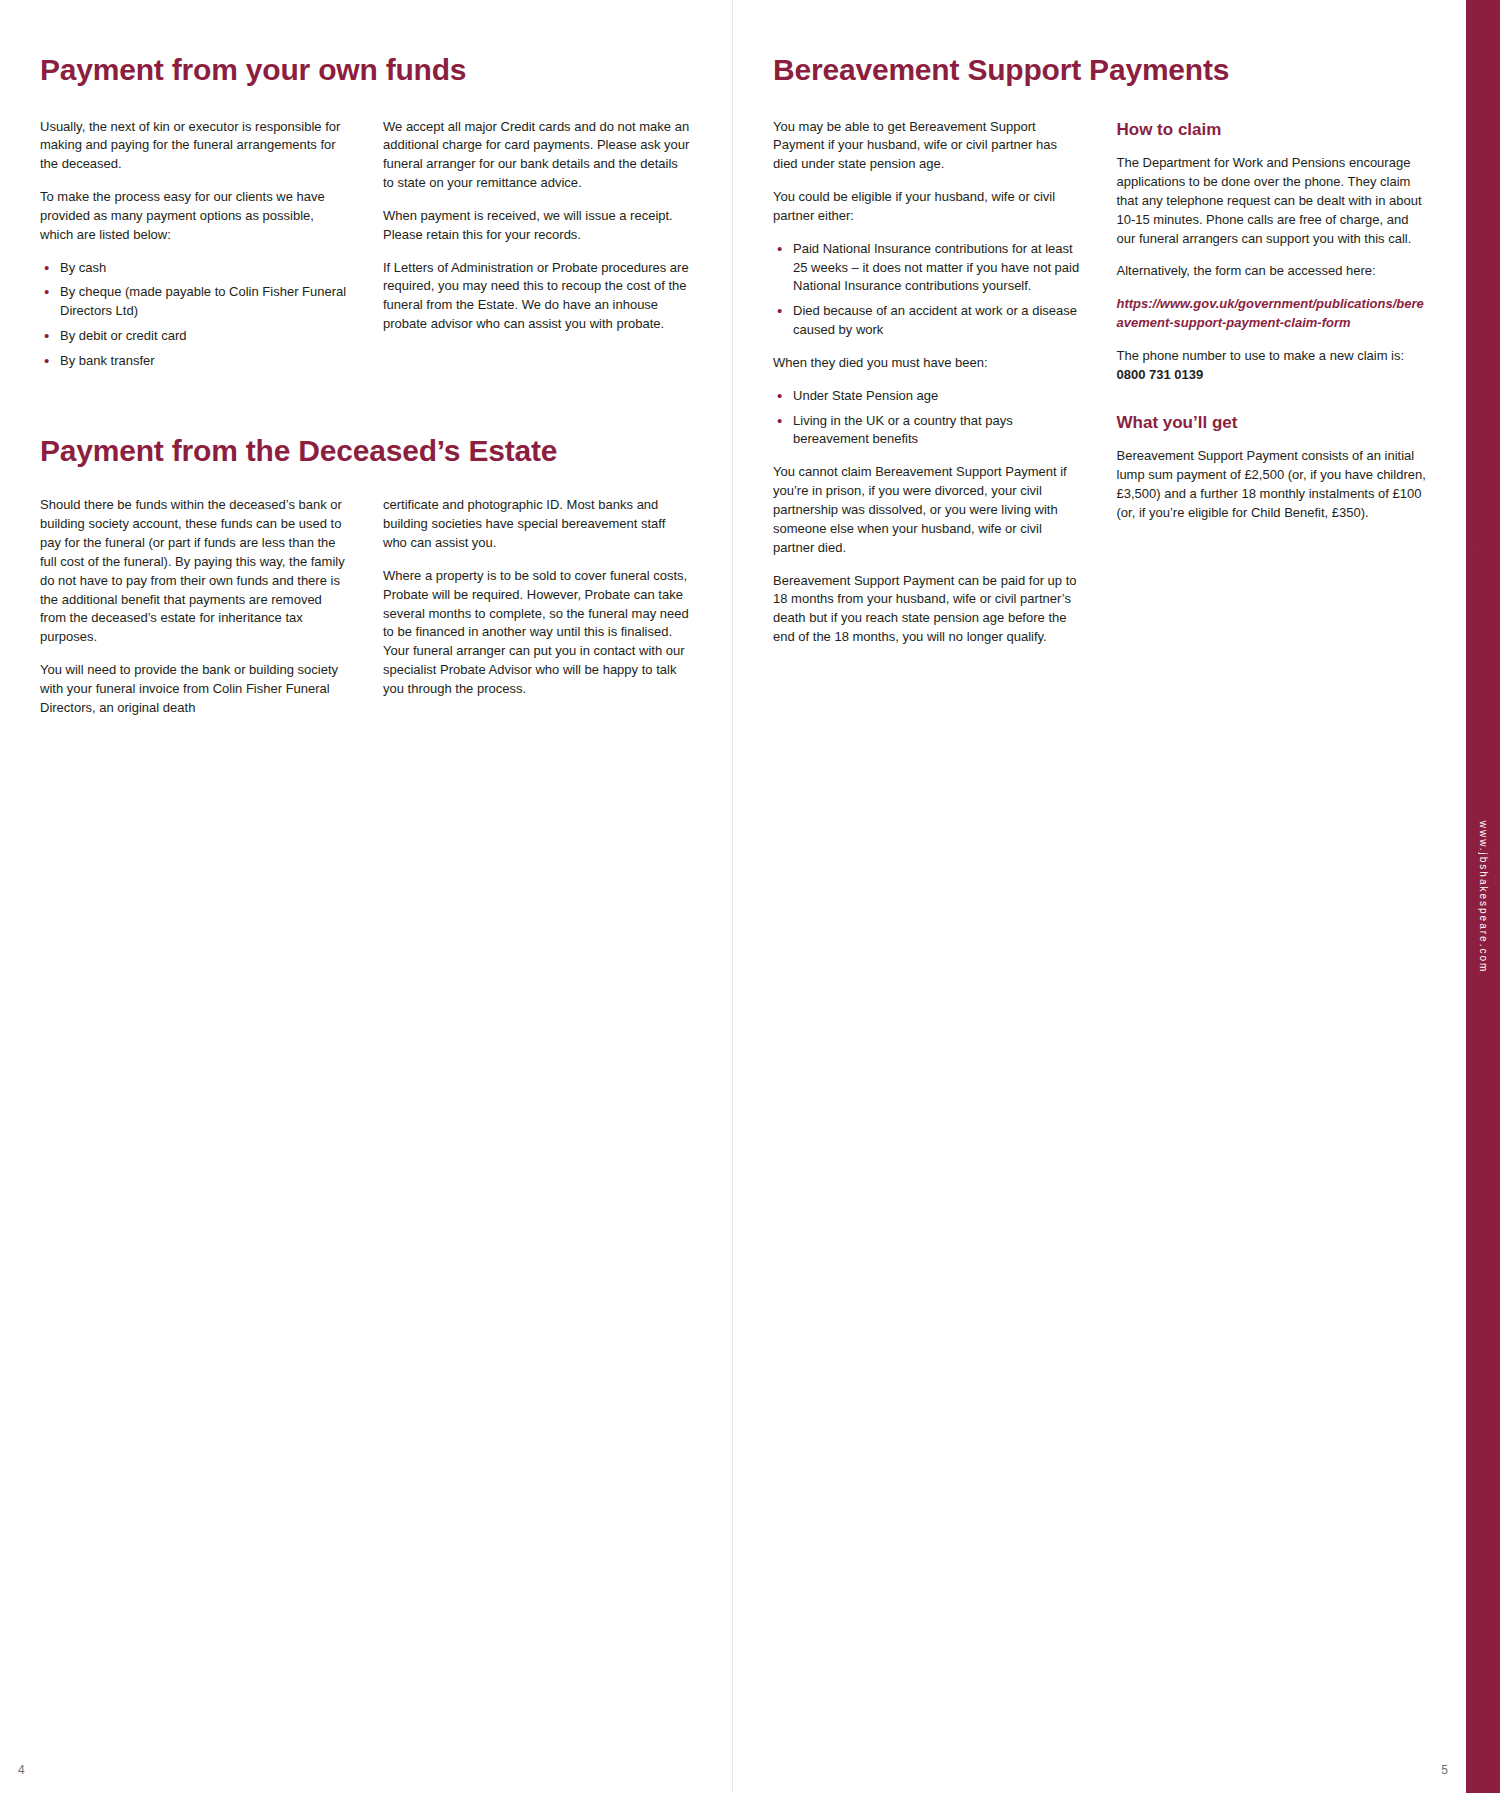Payment from your own funds
Usually, the next of kin or executor is responsible for making and paying for the funeral arrangements for the deceased.
To make the process easy for our clients we have provided as many payment options as possible, which are listed below:
By cash
By cheque (made payable to Colin Fisher Funeral Directors Ltd)
By debit or credit card
By bank transfer
We accept all major Credit cards and do not make an additional charge for card payments. Please ask your funeral arranger for our bank details and the details to state on your remittance advice.
When payment is received, we will issue a receipt. Please retain this for your records.
If Letters of Administration or Probate procedures are required, you may need this to recoup the cost of the funeral from the Estate. We do have an inhouse probate advisor who can assist you with probate.
Payment from the Deceased’s Estate
Should there be funds within the deceased’s bank or building society account, these funds can be used to pay for the funeral (or part if funds are less than the full cost of the funeral). By paying this way, the family do not have to pay from their own funds and there is the additional benefit that payments are removed from the deceased’s estate for inheritance tax purposes.
You will need to provide the bank or building society with your funeral invoice from Colin Fisher Funeral Directors, an original death
certificate and photographic ID. Most banks and building societies have special bereavement staff who can assist you.
Where a property is to be sold to cover funeral costs, Probate will be required. However, Probate can take several months to complete, so the funeral may need to be financed in another way until this is finalised. Your funeral arranger can put you in contact with our specialist Probate Advisor who will be happy to talk you through the process.
4
Bereavement Support Payments
You may be able to get Bereavement Support Payment if your husband, wife or civil partner has died under state pension age.
You could be eligible if your husband, wife or civil partner either:
Paid National Insurance contributions for at least 25 weeks – it does not matter if you have not paid National Insurance contributions yourself.
Died because of an accident at work or a disease caused by work
When they died you must have been:
Under State Pension age
Living in the UK or a country that pays bereavement benefits
You cannot claim Bereavement Support Payment if you’re in prison, if you were divorced, your civil partnership was dissolved, or you were living with someone else when your husband, wife or civil partner died.
Bereavement Support Payment can be paid for up to 18 months from your husband, wife or civil partner’s death but if you reach state pension age before the end of the 18 months, you will no longer qualify.
How to claim
The Department for Work and Pensions encourage applications to be done over the phone. They claim that any telephone request can be dealt with in about 10-15 minutes. Phone calls are free of charge, and our funeral arrangers can support you with this call.
Alternatively, the form can be accessed here:
https://www.gov.uk/government/publications/bereavement-support-payment-claim-form
The phone number to use to make a new claim is: 0800 731 0139
What you’ll get
Bereavement Support Payment consists of an initial lump sum payment of £2,500 (or, if you have children, £3,500) and a further 18 monthly instalments of £100 (or, if you’re eligible for Child Benefit, £350).
5
www.jbshakespeare.com